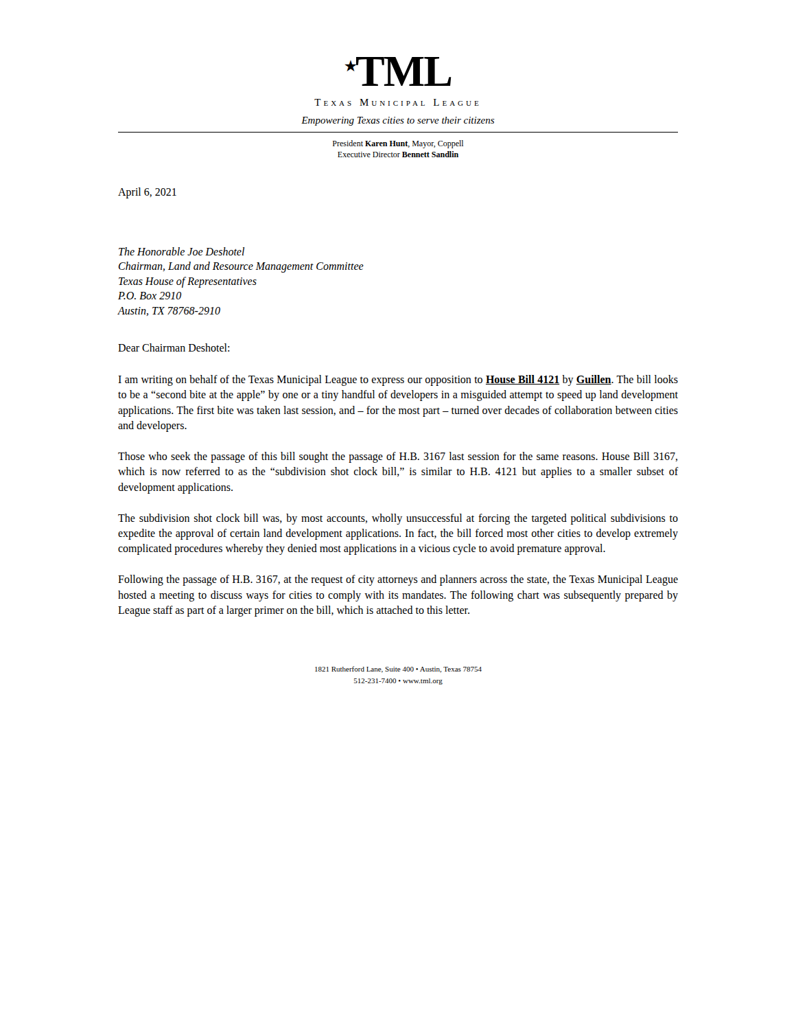★TML
Texas Municipal League
Empowering Texas cities to serve their citizens
President Karen Hunt, Mayor, Coppell
Executive Director Bennett Sandlin
April 6, 2021
The Honorable Joe Deshotel
Chairman, Land and Resource Management Committee
Texas House of Representatives
P.O. Box 2910
Austin, TX 78768-2910
Dear Chairman Deshotel:
I am writing on behalf of the Texas Municipal League to express our opposition to House Bill 4121 by Guillen. The bill looks to be a “second bite at the apple” by one or a tiny handful of developers in a misguided attempt to speed up land development applications. The first bite was taken last session, and – for the most part – turned over decades of collaboration between cities and developers.
Those who seek the passage of this bill sought the passage of H.B. 3167 last session for the same reasons. House Bill 3167, which is now referred to as the “subdivision shot clock bill,” is similar to H.B. 4121 but applies to a smaller subset of development applications.
The subdivision shot clock bill was, by most accounts, wholly unsuccessful at forcing the targeted political subdivisions to expedite the approval of certain land development applications. In fact, the bill forced most other cities to develop extremely complicated procedures whereby they denied most applications in a vicious cycle to avoid premature approval.
Following the passage of H.B. 3167, at the request of city attorneys and planners across the state, the Texas Municipal League hosted a meeting to discuss ways for cities to comply with its mandates. The following chart was subsequently prepared by League staff as part of a larger primer on the bill, which is attached to this letter.
1821 Rutherford Lane, Suite 400 • Austin, Texas 78754
512-231-7400 • www.tml.org